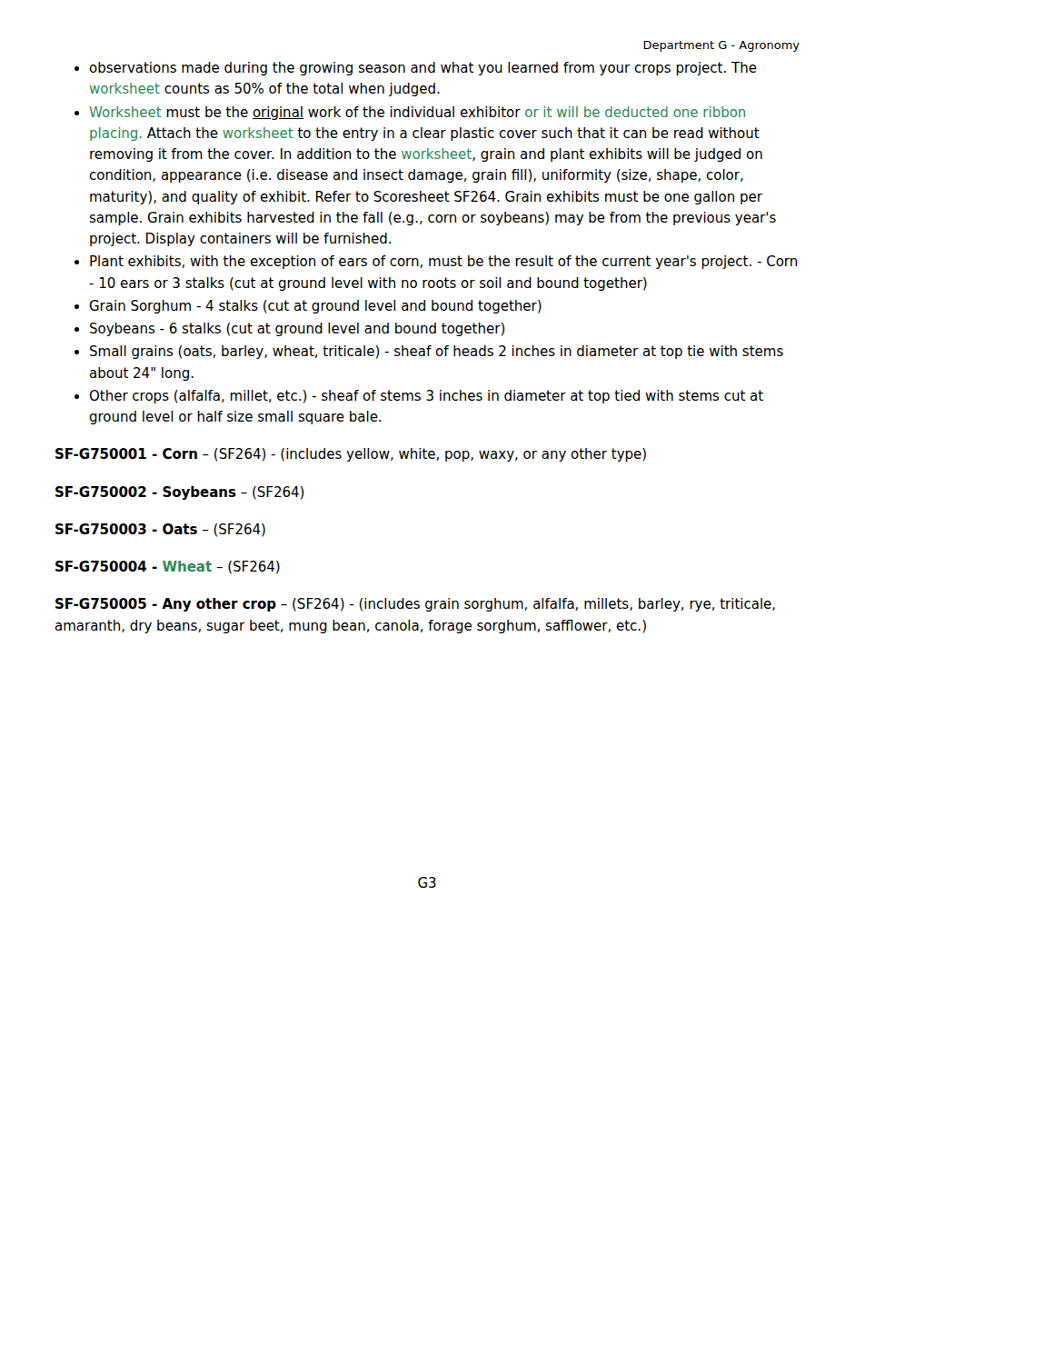Department G - Agronomy
observations made during the growing season and what you learned from your crops project. The worksheet counts as 50% of the total when judged.
Worksheet must be the original work of the individual exhibitor or it will be deducted one ribbon placing. Attach the worksheet to the entry in a clear plastic cover such that it can be read without removing it from the cover. In addition to the worksheet, grain and plant exhibits will be judged on condition, appearance (i.e. disease and insect damage, grain fill), uniformity (size, shape, color, maturity), and quality of exhibit. Refer to Scoresheet SF264. Grain exhibits must be one gallon per sample. Grain exhibits harvested in the fall (e.g., corn or soybeans) may be from the previous year's project. Display containers will be furnished.
Plant exhibits, with the exception of ears of corn, must be the result of the current year's project. - Corn - 10 ears or 3 stalks (cut at ground level with no roots or soil and bound together)
Grain Sorghum - 4 stalks (cut at ground level and bound together)
Soybeans - 6 stalks (cut at ground level and bound together)
Small grains (oats, barley, wheat, triticale) - sheaf of heads 2 inches in diameter at top tie with stems about 24" long.
Other crops (alfalfa, millet, etc.) - sheaf of stems 3 inches in diameter at top tied with stems cut at ground level or half size small square bale.
SF-G750001 - Corn – (SF264) - (includes yellow, white, pop, waxy, or any other type)
SF-G750002 - Soybeans – (SF264)
SF-G750003 - Oats – (SF264)
SF-G750004 - Wheat – (SF264)
SF-G750005 - Any other crop – (SF264) - (includes grain sorghum, alfalfa, millets, barley, rye, triticale, amaranth, dry beans, sugar beet, mung bean, canola, forage sorghum, safflower, etc.)
G3